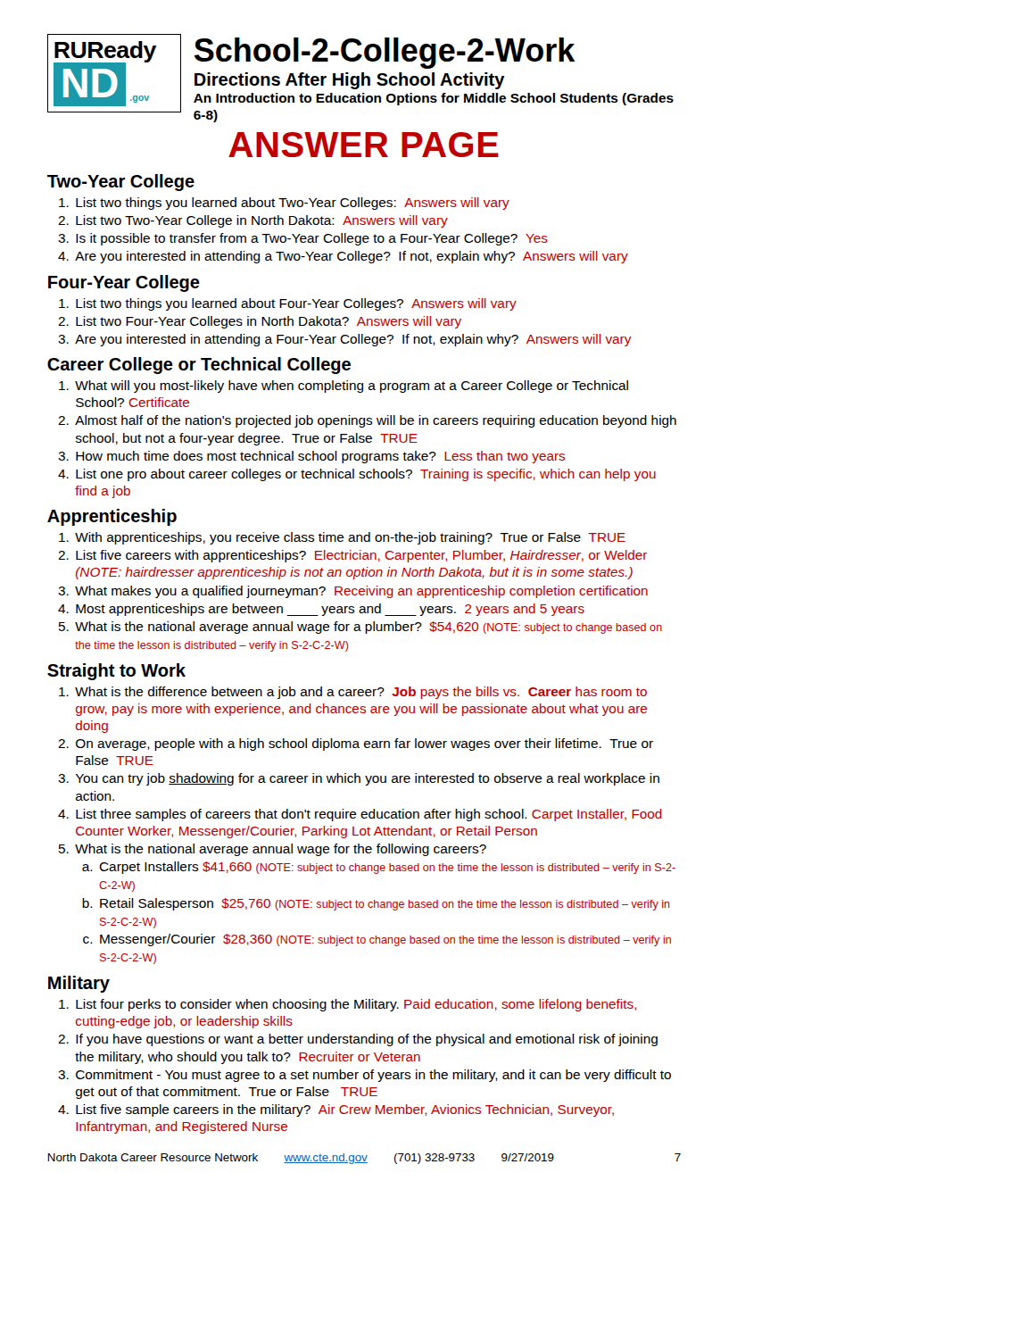RUReady
ND .gov
School-2-College-2-Work
Directions After High School Activity
An Introduction to Education Options for Middle School Students (Grades 6-8)
ANSWER PAGE
Two-Year College
List two things you learned about Two-Year Colleges: Answers will vary
List two Two-Year College in North Dakota: Answers will vary
Is it possible to transfer from a Two-Year College to a Four-Year College? Yes
Are you interested in attending a Two-Year College? If not, explain why? Answers will vary
Four-Year College
List two things you learned about Four-Year Colleges? Answers will vary
List two Four-Year Colleges in North Dakota? Answers will vary
Are you interested in attending a Four-Year College? If not, explain why? Answers will vary
Career College or Technical College
What will you most-likely have when completing a program at a Career College or Technical School? Certificate
Almost half of the nation's projected job openings will be in careers requiring education beyond high school, but not a four-year degree. True or False TRUE
How much time does most technical school programs take? Less than two years
List one pro about career colleges or technical schools? Training is specific, which can help you find a job
Apprenticeship
With apprenticeships, you receive class time and on-the-job training? True or False TRUE
List five careers with apprenticeships? Electrician, Carpenter, Plumber, Hairdresser, or Welder (NOTE: hairdresser apprenticeship is not an option in North Dakota, but it is in some states.)
What makes you a qualified journeyman? Receiving an apprenticeship completion certification
Most apprenticeships are between ____ years and ____ years. 2 years and 5 years
What is the national average annual wage for a plumber? $54,620 (NOTE: subject to change based on the time the lesson is distributed – verify in S-2-C-2-W)
Straight to Work
What is the difference between a job and a career? Job pays the bills vs. Career has room to grow, pay is more with experience, and chances are you will be passionate about what you are doing
On average, people with a high school diploma earn far lower wages over their lifetime. True or False TRUE
You can try job shadowing for a career in which you are interested to observe a real workplace in action.
List three samples of careers that don't require education after high school. Carpet Installer, Food Counter Worker, Messenger/Courier, Parking Lot Attendant, or Retail Person
What is the national average annual wage for the following careers?
Carpet Installers $41,660 (NOTE: subject to change based on the time the lesson is distributed – verify in S-2-C-2-W)
Retail Salesperson $25,760 (NOTE: subject to change based on the time the lesson is distributed – verify in S-2-C-2-W)
Messenger/Courier $28,360 (NOTE: subject to change based on the time the lesson is distributed – verify in S-2-C-2-W)
Military
List four perks to consider when choosing the Military. Paid education, some lifelong benefits, cutting-edge job, or leadership skills
If you have questions or want a better understanding of the physical and emotional risk of joining the military, who should you talk to? Recruiter or Veteran
Commitment - You must agree to a set number of years in the military, and it can be very difficult to get out of that commitment. True or False TRUE
List five sample careers in the military? Air Crew Member, Avionics Technician, Surveyor, Infantryman, and Registered Nurse
North Dakota Career Resource Network www.cte.nd.gov (701) 328-9733 9/27/2019 7